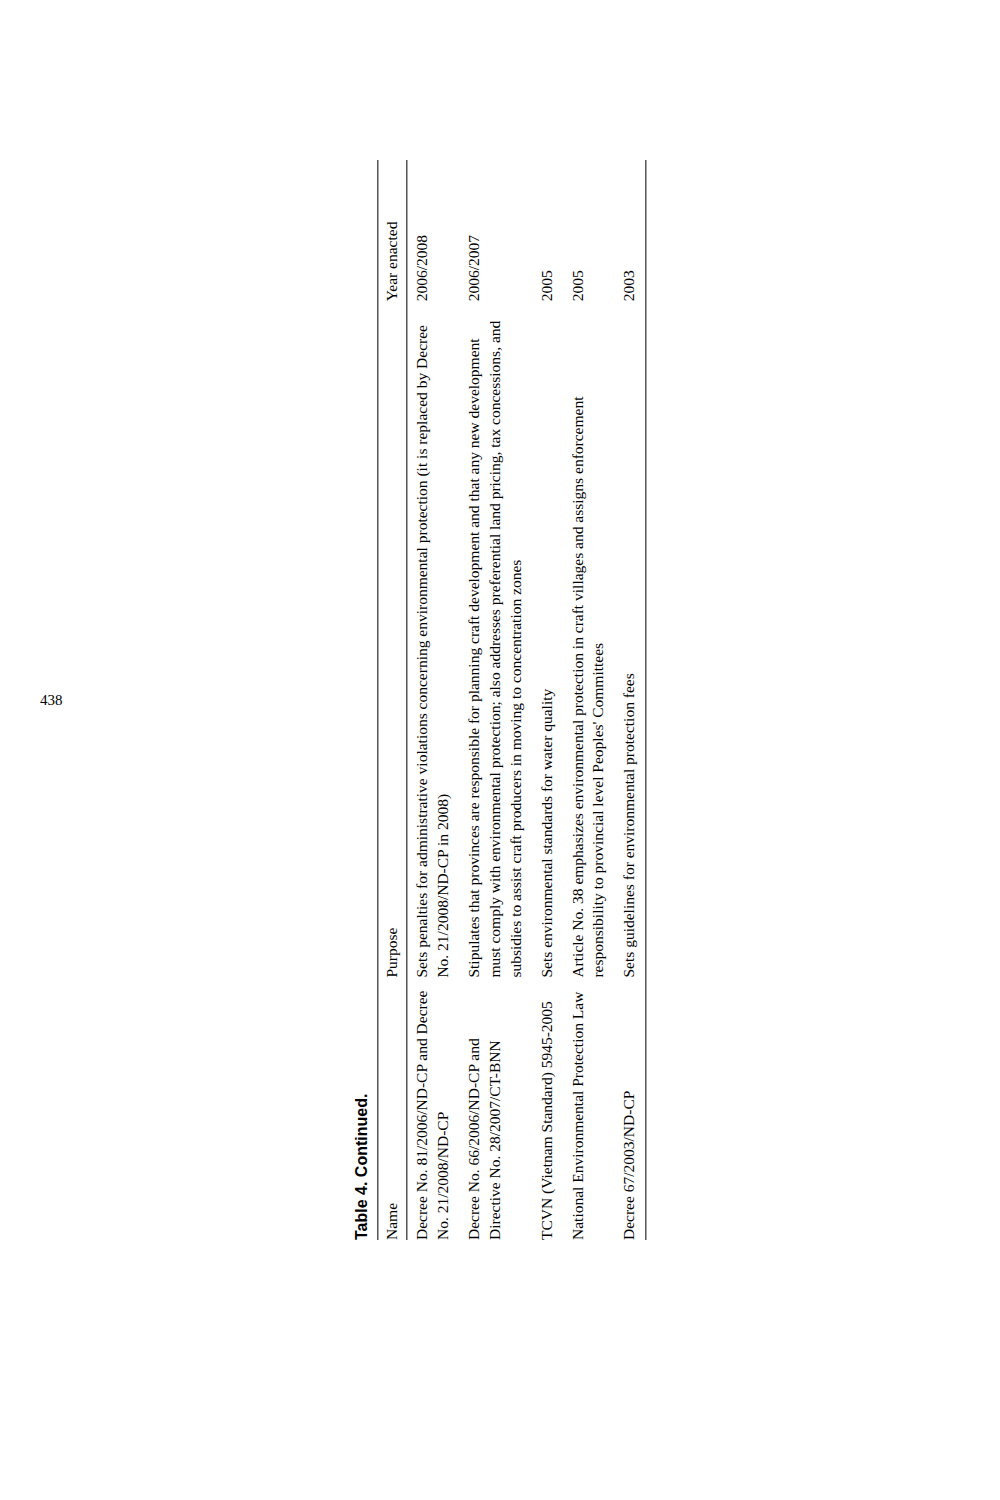438
Table 4. Continued.
| Name | Purpose | Year enacted |
| --- | --- | --- |
| Decree No. 81/2006/ND-CP and Decree No. 21/2008/ND-CP | Sets penalties for administrative violations concerning environmental protection (it is replaced by Decree No. 21/2008/ND-CP in 2008) | 2006/2008 |
| Decree No. 66/2006/ND-CP and Directive No. 28/2007/CT-BNN | Stipulates that provinces are responsible for planning craft development and that any new development must comply with environmental protection; also addresses preferential land pricing, tax concessions, and subsidies to assist craft producers in moving to concentration zones | 2006/2007 |
| TCVN (Vietnam Standard) 5945-2005 | Sets environmental standards for water quality | 2005 |
| National Environmental Protection Law | Article No. 38 emphasizes environmental protection in craft villages and assigns enforcement responsibility to provincial level Peoples' Committees | 2005 |
| Decree 67/2003/ND-CP | Sets guidelines for environmental protection fees | 2003 |